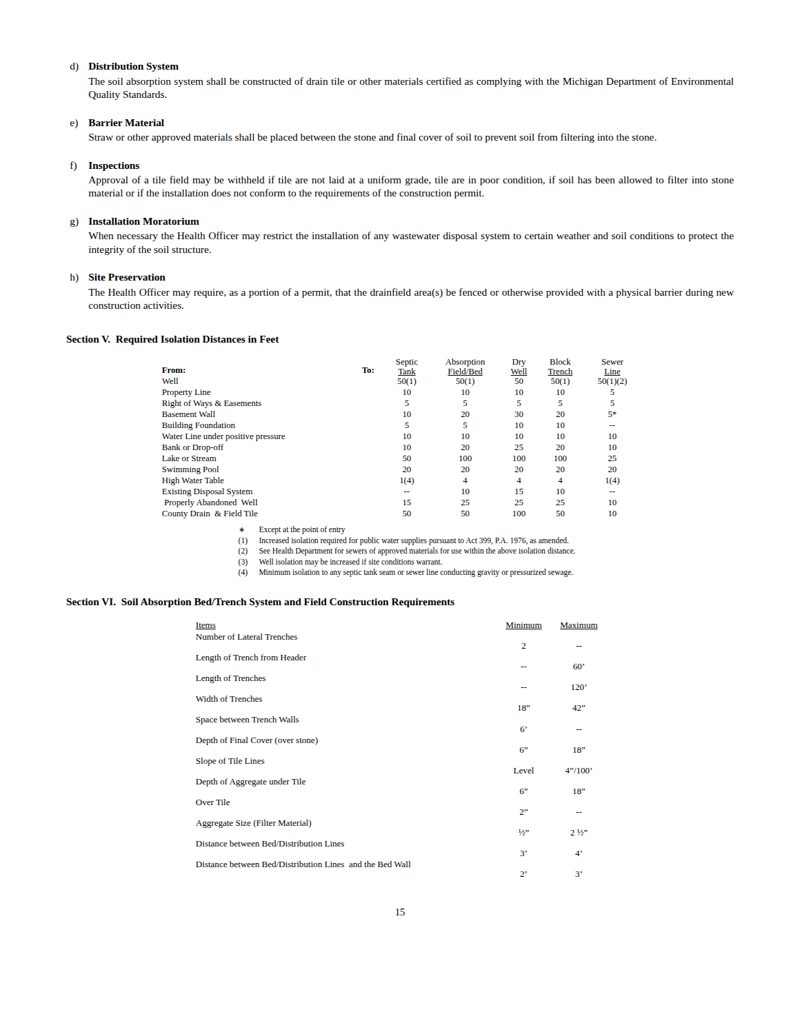d)
Distribution System
The soil absorption system shall be constructed of drain tile or other materials certified as complying with the Michigan Department of Environmental Quality Standards.
e)
Barrier Material
Straw or other approved materials shall be placed between the stone and final cover of soil to prevent soil from filtering into the stone.
f)
Inspections
Approval of a tile field may be withheld if tile are not laid at a uniform grade, tile are in poor condition, if soil has been allowed to filter into stone material or if the installation does not conform to the requirements of the construction permit.
g)
Installation Moratorium
When necessary the Health Officer may restrict the installation of any wastewater disposal system to certain weather and soil conditions to protect the integrity of the soil structure.
h)
Site Preservation
The Health Officer may require, as a portion of a permit, that the drainfield area(s) be fenced or otherwise provided with a physical barrier during new construction activities.
Section V. Required Isolation Distances in Feet
| From: | To: | Septic Tank | Absorption Field/Bed | Dry Well | Block Trench | Sewer Line |
| Well | 50(1) | 50(1) | 50 | 50(1) | 50(1)(2) |
| Property Line | 10 | 10 | 10 | 10 | 5 |
| Right of Ways & Easements | 5 | 5 | 5 | 5 | 5 |
| Basement Wall | 10 | 20 | 30 | 20 | 5* |
| Building Foundation | 5 | 5 | 10 | 10 | -- |
| Water Line under positive pressure | 10 | 10 | 10 | 10 | 10 |
| Bank or Drop-off | 10 | 20 | 25 | 20 | 10 |
| Lake or Stream | 50 | 100 | 100 | 100 | 25 |
| Swimming Pool | 20 | 20 | 20 | 20 | 20 |
| High Water Table | 1(4) | 4 | 4 | 4 | 1(4) |
| Existing Disposal System | -- | 10 | 15 | 10 | -- |
| Properly Abandoned Well | 15 | 25 | 25 | 25 | 10 |
| County Drain & Field Tile | 50 | 50 | 100 | 50 | 10 |
∗
Except at the point of entry
(1)
Increased isolation required for public water supplies pursuant to Act 399, P.A. 1976, as amended.
(2)
See Health Department for sewers of approved materials for use within the above isolation distance.
(3)
Well isolation may be increased if site conditions warrant.
(4)
Minimum isolation to any septic tank seam or sewer line conducting gravity or pressurized sewage.
Section VI. Soil Absorption Bed/Trench System and Field Construction Requirements
| Items | Minimum | Maximum |
| --- | --- | --- |
| Number of Lateral Trenches | 2 | -- |
| Length of Trench from Header | -- | 60’ |
| Length of Trenches | -- | 120’ |
| Width of Trenches | 18” | 42” |
| Space between Trench Walls | 6’ | -- |
| Depth of Final Cover (over stone) | 6” | 18” |
| Slope of Tile Lines | Level | 4”/100’ |
| Depth of Aggregate under Tile | 6” | 18” |
| Over Tile | 2” | -- |
| Aggregate Size (Filter Material) | ½” | 2 ½” |
| Distance between Bed/Distribution Lines | 3’ | 4’ |
| Distance between Bed/Distribution Lines and the Bed Wall | 2’ | 3’ |
15